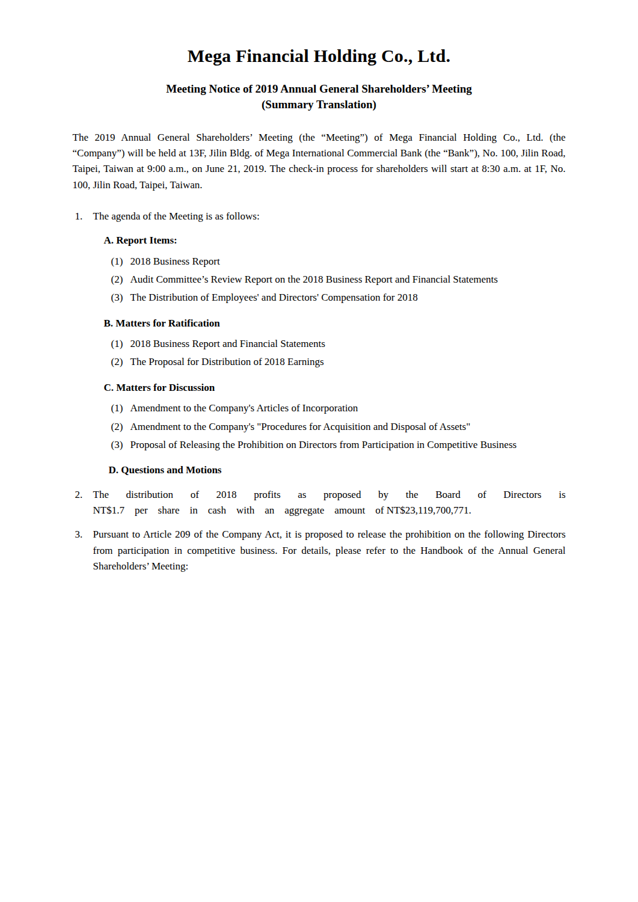Mega Financial Holding Co., Ltd.
Meeting Notice of 2019 Annual General Shareholders’ Meeting (Summary Translation)
The 2019 Annual General Shareholders’ Meeting (the “Meeting”) of Mega Financial Holding Co., Ltd. (the “Company”) will be held at 13F, Jilin Bldg. of Mega International Commercial Bank (the “Bank”), No. 100, Jilin Road, Taipei, Taiwan at 9:00 a.m., on June 21, 2019. The check-in process for shareholders will start at 8:30 a.m. at 1F, No. 100, Jilin Road, Taipei, Taiwan.
The agenda of the Meeting is as follows:
A. Report Items:
(1) 2018 Business Report
(2) Audit Committee’s Review Report on the 2018 Business Report and Financial Statements
(3) The Distribution of Employees' and Directors' Compensation for 2018
B. Matters for Ratification
(1) 2018 Business Report and Financial Statements
(2) The Proposal for Distribution of 2018 Earnings
C. Matters for Discussion
(1) Amendment to the Company's Articles of Incorporation
(2) Amendment to the Company's "Procedures for Acquisition and Disposal of Assets"
(3) Proposal of Releasing the Prohibition on Directors from Participation in Competitive Business
D. Questions and Motions
The distribution of 2018 profits as proposed by the Board of Directors is NT$1.7 per share in cash with an aggregate amount of NT$23,119,700,771.
Pursuant to Article 209 of the Company Act, it is proposed to release the prohibition on the following Directors from participation in competitive business. For details, please refer to the Handbook of the Annual General Shareholders’ Meeting: